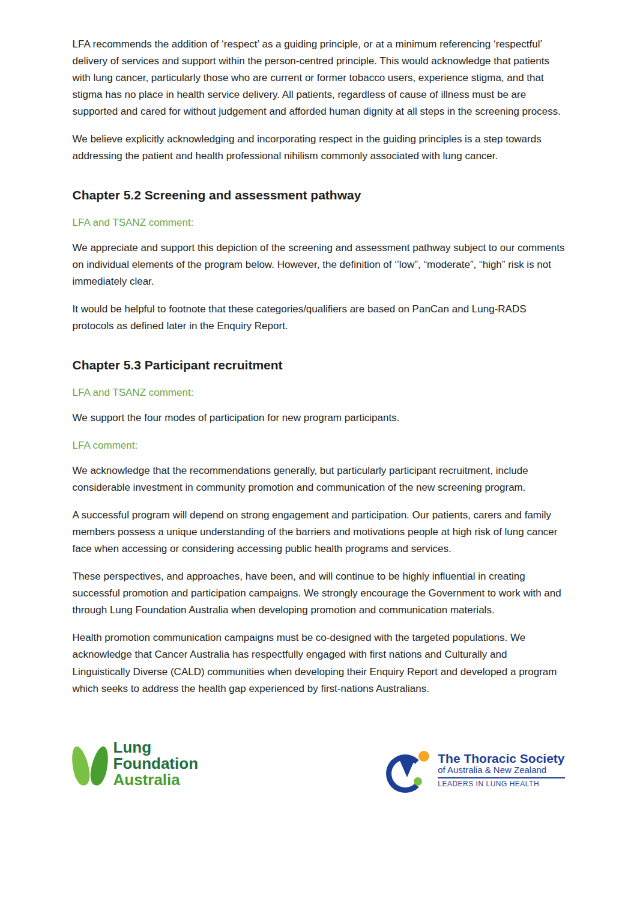LFA recommends the addition of ‘respect’ as a guiding principle, or at a minimum referencing ‘respectful’ delivery of services and support within the person-centred principle. This would acknowledge that patients with lung cancer, particularly those who are current or former tobacco users, experience stigma, and that stigma has no place in health service delivery. All patients, regardless of cause of illness must be are supported and cared for without judgement and afforded human dignity at all steps in the screening process.
We believe explicitly acknowledging and incorporating respect in the guiding principles is a step towards addressing the patient and health professional nihilism commonly associated with lung cancer.
Chapter 5.2 Screening and assessment pathway
LFA and TSANZ comment:
We appreciate and support this depiction of the screening and assessment pathway subject to our comments on individual elements of the program below. However, the definition of ‘’low”, “moderate”, “high” risk is not immediately clear.
It would be helpful to footnote that these categories/qualifiers are based on PanCan and Lung-RADS protocols as defined later in the Enquiry Report.
Chapter 5.3 Participant recruitment
LFA and TSANZ comment:
We support the four modes of participation for new program participants.
LFA comment:
We acknowledge that the recommendations generally, but particularly participant recruitment, include considerable investment in community promotion and communication of the new screening program.
A successful program will depend on strong engagement and participation. Our patients, carers and family members possess a unique understanding of the barriers and motivations people at high risk of lung cancer face when accessing or considering accessing public health programs and services.
These perspectives, and approaches, have been, and will continue to be highly influential in creating successful promotion and participation campaigns. We strongly encourage the Government to work with and through Lung Foundation Australia when developing promotion and communication materials.
Health promotion communication campaigns must be co-designed with the targeted populations. We acknowledge that Cancer Australia has respectfully engaged with first nations and Culturally and Linguistically Diverse (CALD) communities when developing their Enquiry Report and developed a program which seeks to address the health gap experienced by first-nations Australians.
Lung Foundation Australia
The Thoracic Society
of Australia & New Zealand
LEADERS IN LUNG HEALTH